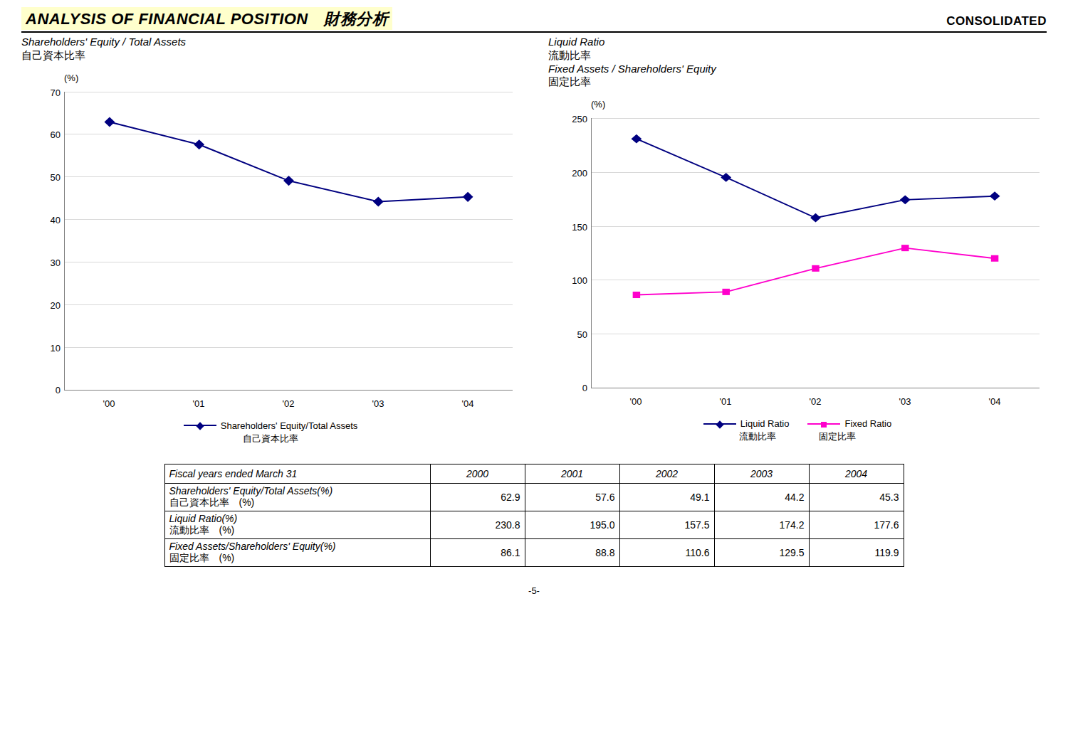ANALYSIS OF FINANCIAL POSITION　財務分析
CONSOLIDATED
Shareholders' Equity / Total Assets
自己資本比率
(%)
70
60
50
40
30
20
10
0
'00'01'02'03'04
Shareholders' Equity/Total Assets
自己資本比率
Liquid Ratio
流動比率
Fixed Assets / Shareholders' Equity
固定比率
(%)
250
200
150
100
50
0
'00'01'02'03'04
Liquid Ratio
Fixed Ratio
流動比率 固定比率
| Fiscal years ended March 31 | 2000 | 2001 | 2002 | 2003 | 2004 |
| --- | --- | --- | --- | --- | --- |
| Shareholders' Equity/Total Assets(%) 自己資本比率 (%) | 62.9 | 57.6 | 49.1 | 44.2 | 45.3 |
| Liquid Ratio(%) 流動比率 (%) | 230.8 | 195.0 | 157.5 | 174.2 | 177.6 |
| Fixed Assets/Shareholders' Equity(%) 固定比率 (%) | 86.1 | 88.8 | 110.6 | 129.5 | 119.9 |
-5-